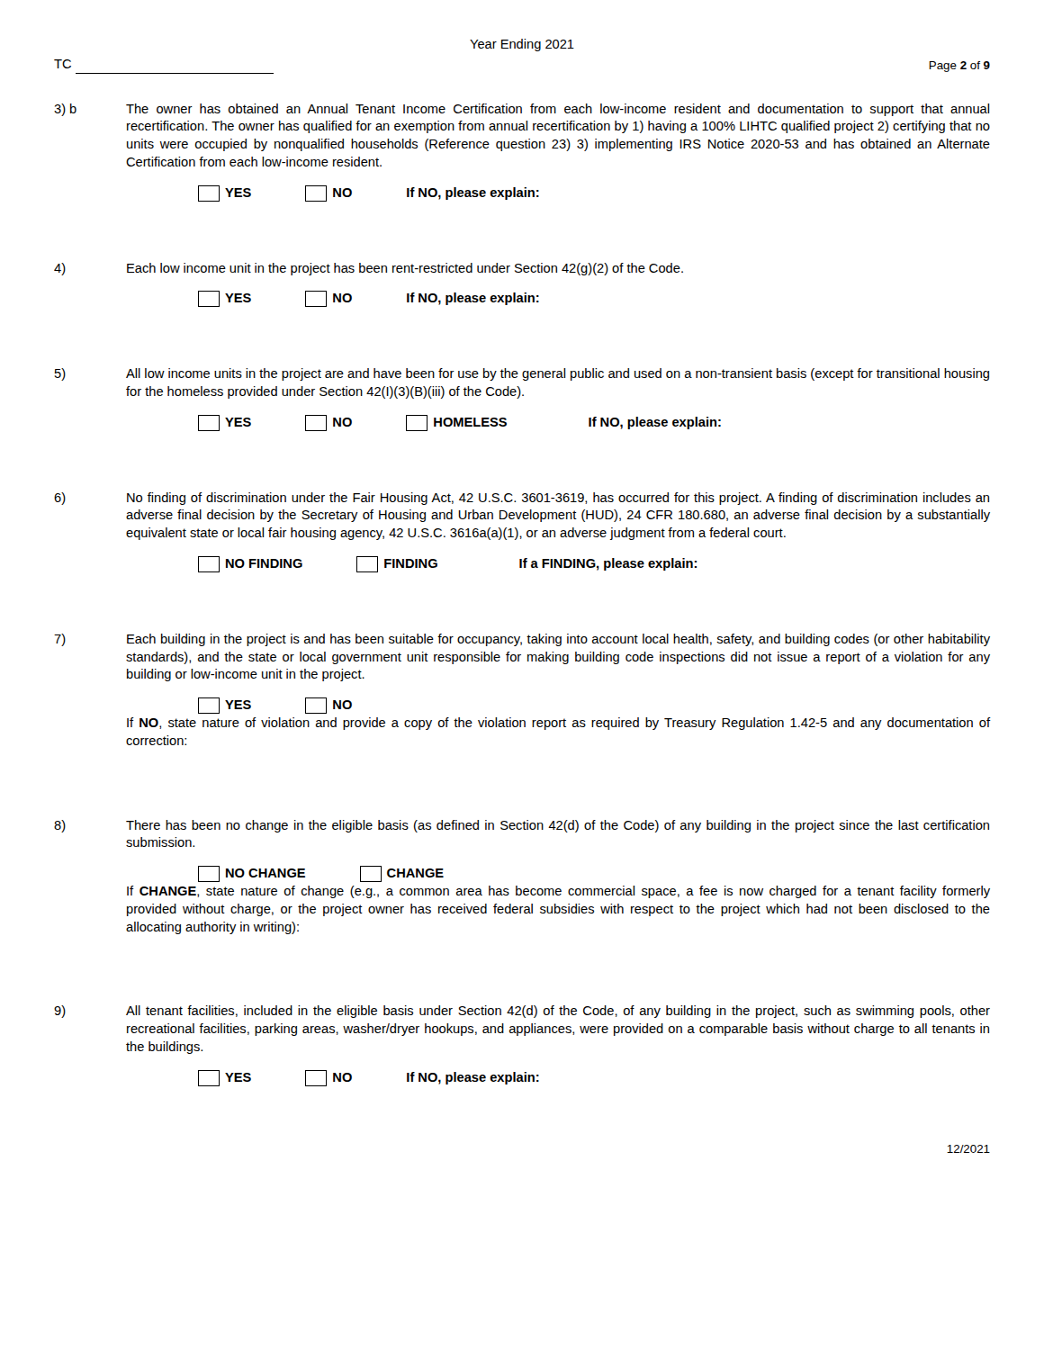Year Ending 2021
TC
Page 2 of 9
3) b
The owner has obtained an Annual Tenant Income Certification from each low-income resident and documentation to support that annual recertification. The owner has qualified for an exemption from annual recertification by 1) having a 100% LIHTC qualified project 2) certifying that no units were occupied by nonqualified households (Reference question 23) 3) implementing IRS Notice 2020-53 and has obtained an Alternate Certification from each low-income resident.
YES NO If NO, please explain:
4)
Each low income unit in the project has been rent-restricted under Section 42(g)(2) of the Code.
YES NO If NO, please explain:
5)
All low income units in the project are and have been for use by the general public and used on a non-transient basis (except for transitional housing for the homeless provided under Section 42(I)(3)(B)(iii) of the Code).
YES NO HOMELESS If NO, please explain:
6)
No finding of discrimination under the Fair Housing Act, 42 U.S.C. 3601-3619, has occurred for this project. A finding of discrimination includes an adverse final decision by the Secretary of Housing and Urban Development (HUD), 24 CFR 180.680, an adverse final decision by a substantially equivalent state or local fair housing agency, 42 U.S.C. 3616a(a)(1), or an adverse judgment from a federal court.
NO FINDING FINDING If a FINDING, please explain:
7)
Each building in the project is and has been suitable for occupancy, taking into account local health, safety, and building codes (or other habitability standards), and the state or local government unit responsible for making building code inspections did not issue a report of a violation for any building or low-income unit in the project.
YES NO
If NO, state nature of violation and provide a copy of the violation report as required by Treasury Regulation 1.42-5 and any documentation of correction:
8)
There has been no change in the eligible basis (as defined in Section 42(d) of the Code) of any building in the project since the last certification submission.
NO CHANGE CHANGE
If CHANGE, state nature of change (e.g., a common area has become commercial space, a fee is now charged for a tenant facility formerly provided without charge, or the project owner has received federal subsidies with respect to the project which had not been disclosed to the allocating authority in writing):
9)
All tenant facilities, included in the eligible basis under Section 42(d) of the Code, of any building in the project, such as swimming pools, other recreational facilities, parking areas, washer/dryer hookups, and appliances, were provided on a comparable basis without charge to all tenants in the buildings.
YES NO If NO, please explain:
12/2021